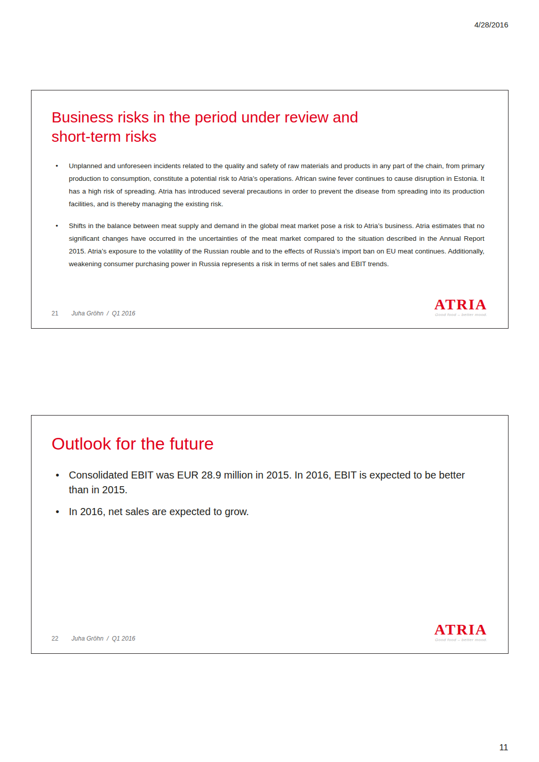4/28/2016
Business risks in the period under review and
short-term risks
Unplanned and unforeseen incidents related to the quality and safety of raw materials and products in any part of the chain, from primary production to consumption, constitute a potential risk to Atria’s operations. African swine fever continues to cause disruption in Estonia. It has a high risk of spreading. Atria has introduced several precautions in order to prevent the disease from spreading into its production facilities, and is thereby managing the existing risk.
Shifts in the balance between meat supply and demand in the global meat market pose a risk to Atria’s business. Atria estimates that no significant changes have occurred in the uncertainties of the meat market compared to the situation described in the Annual Report 2015. Atria’s exposure to the volatility of the Russian rouble and to the effects of Russia’s import ban on EU meat continues. Additionally, weakening consumer purchasing power in Russia represents a risk in terms of net sales and EBIT trends.
21 Juha Gröhn / Q1 2016
ATRIA
Good food – better mood.
Outlook for the future
Consolidated EBIT was EUR 28.9 million in 2015. In 2016, EBIT is expected to be better than in 2015.
In 2016, net sales are expected to grow.
22 Juha Gröhn / Q1 2016
ATRIA
Good food – better mood.
11